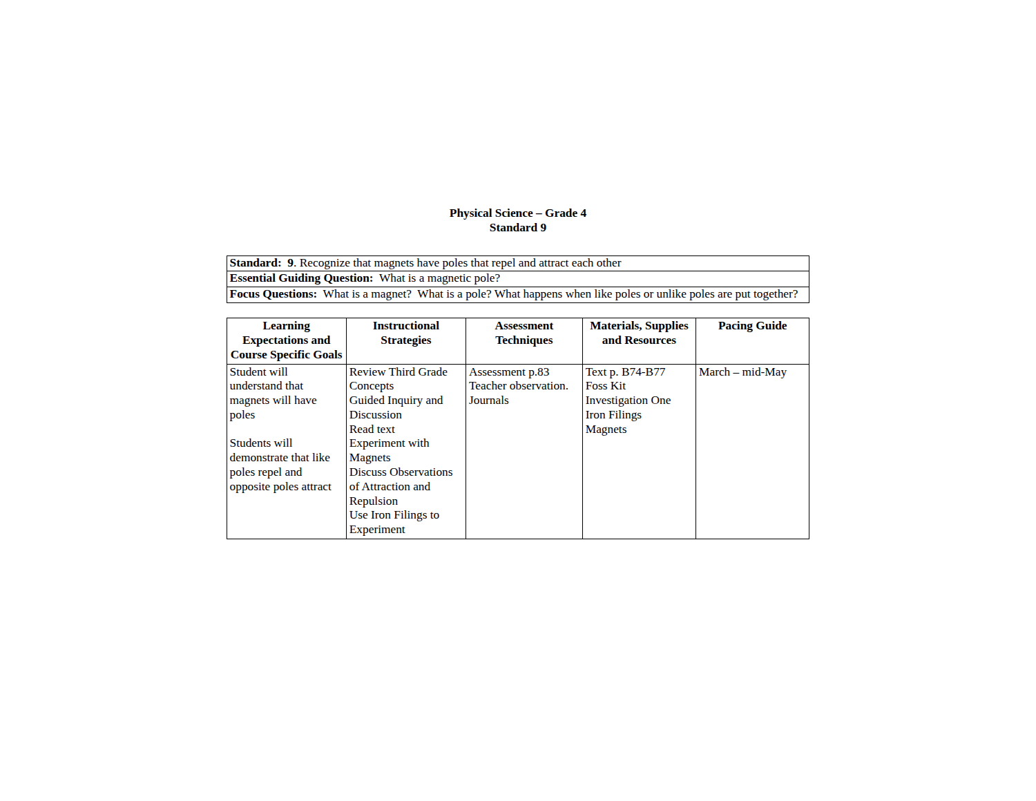Physical Science – Grade 4 Standard 9
| Standard: 9 . Recognize that magnets have poles that repel and attract each other |
| Essential Guiding Question: What is a magnetic pole? |
| Focus Questions: What is a magnet? What is a pole? What happens when like poles or unlike poles are put together? |
| Learning Expectations and Course Specific Goals | Instructional Strategies | Assessment Techniques | Materials, Supplies and Resources | Pacing Guide |
| --- | --- | --- | --- | --- |
| Student will understand that magnets will have poles Students will demonstrate that like poles repel and opposite poles attract | Review Third Grade Concepts Guided Inquiry and Discussion Read text Experiment with Magnets Discuss Observations of Attraction and Repulsion Use Iron Filings to Experiment | Assessment p.83 Teacher observation. Journals | Text p. B74-B77 Foss Kit Investigation One Iron Filings Magnets | March – mid-May |